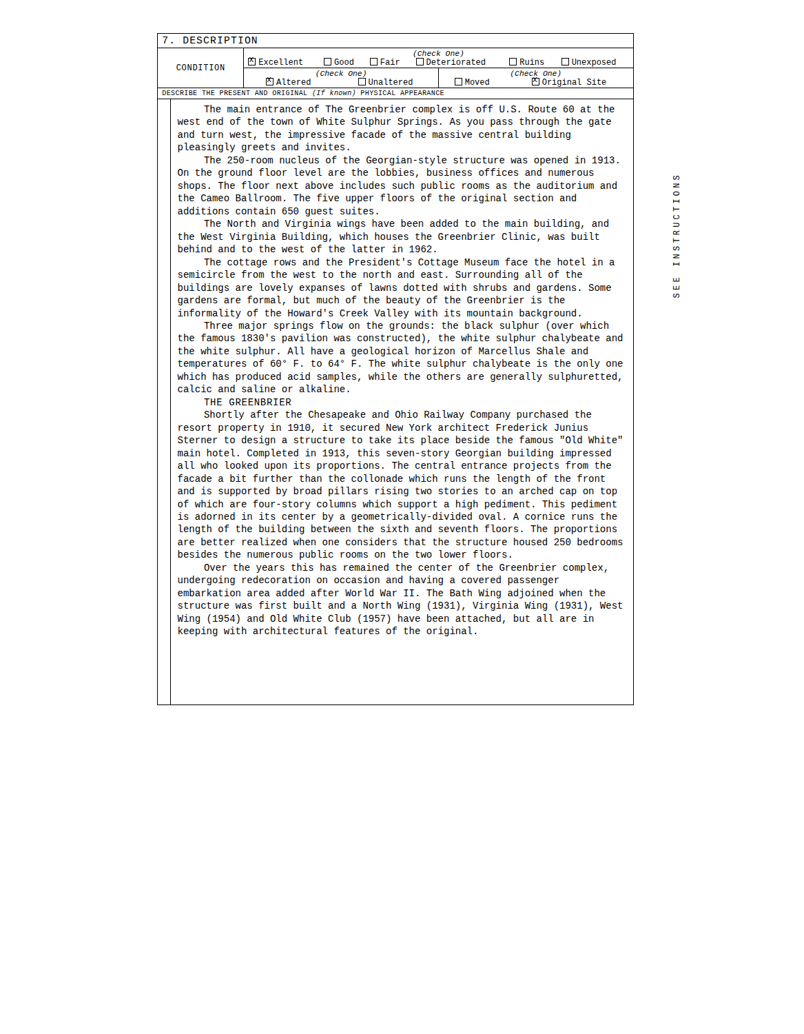7. DESCRIPTION
CONDITION
(Check One)
Excellent
Good
Fair
Deteriorated
Ruins
Unexposed
(Check One)
Altered
Unaltered
(Check One)
Moved
Original Site
DESCRIBE THE PRESENT AND ORIGINAL (If known) PHYSICAL APPEARANCE
The main entrance of The Greenbrier complex is off U.S. Route 60 at the west end of the town of White Sulphur Springs. As you pass through the gate and turn west, the impressive facade of the massive central building pleasingly greets and invites.
The 250-room nucleus of the Georgian-style structure was opened in 1913. On the ground floor level are the lobbies, business offices and numerous shops. The floor next above includes such public rooms as the auditorium and the Cameo Ballroom. The five upper floors of the original section and additions contain 650 guest suites.
The North and Virginia wings have been added to the main building, and the West Virginia Building, which houses the Greenbrier Clinic, was built behind and to the west of the latter in 1962.
The cottage rows and the President's Cottage Museum face the hotel in a semicircle from the west to the north and east. Surrounding all of the buildings are lovely expanses of lawns dotted with shrubs and gardens. Some gardens are formal, but much of the beauty of the Greenbrier is the informality of the Howard's Creek Valley with its mountain background.
Three major springs flow on the grounds: the black sulphur (over which the famous 1830's pavilion was constructed), the white sulphur chalybeate and the white sulphur. All have a geological horizon of Marcellus Shale and temperatures of 60° F. to 64° F. The white sulphur chalybeate is the only one which has produced acid samples, while the others are generally sulphuretted, calcic and saline or alkaline.
THE GREENBRIER
Shortly after the Chesapeake and Ohio Railway Company purchased the resort property in 1910, it secured New York architect Frederick Junius Sterner to design a structure to take its place beside the famous "Old White" main hotel. Completed in 1913, this seven-story Georgian building impressed all who looked upon its proportions. The central entrance projects from the facade a bit further than the collonade which runs the length of the front and is supported by broad pillars rising two stories to an arched cap on top of which are four-story columns which support a high pediment. This pediment is adorned in its center by a geometrically-divided oval. A cornice runs the length of the building between the sixth and seventh floors. The proportions are better realized when one considers that the structure housed 250 bedrooms besides the numerous public rooms on the two lower floors.
Over the years this has remained the center of the Greenbrier complex, undergoing redecoration on occasion and having a covered passenger embarkation area added after World War II. The Bath Wing adjoined when the structure was first built and a North Wing (1931), Virginia Wing (1931), West Wing (1954) and Old White Club (1957) have been attached, but all are in keeping with architectural features of the original.
SEE INSTRUCTIONS